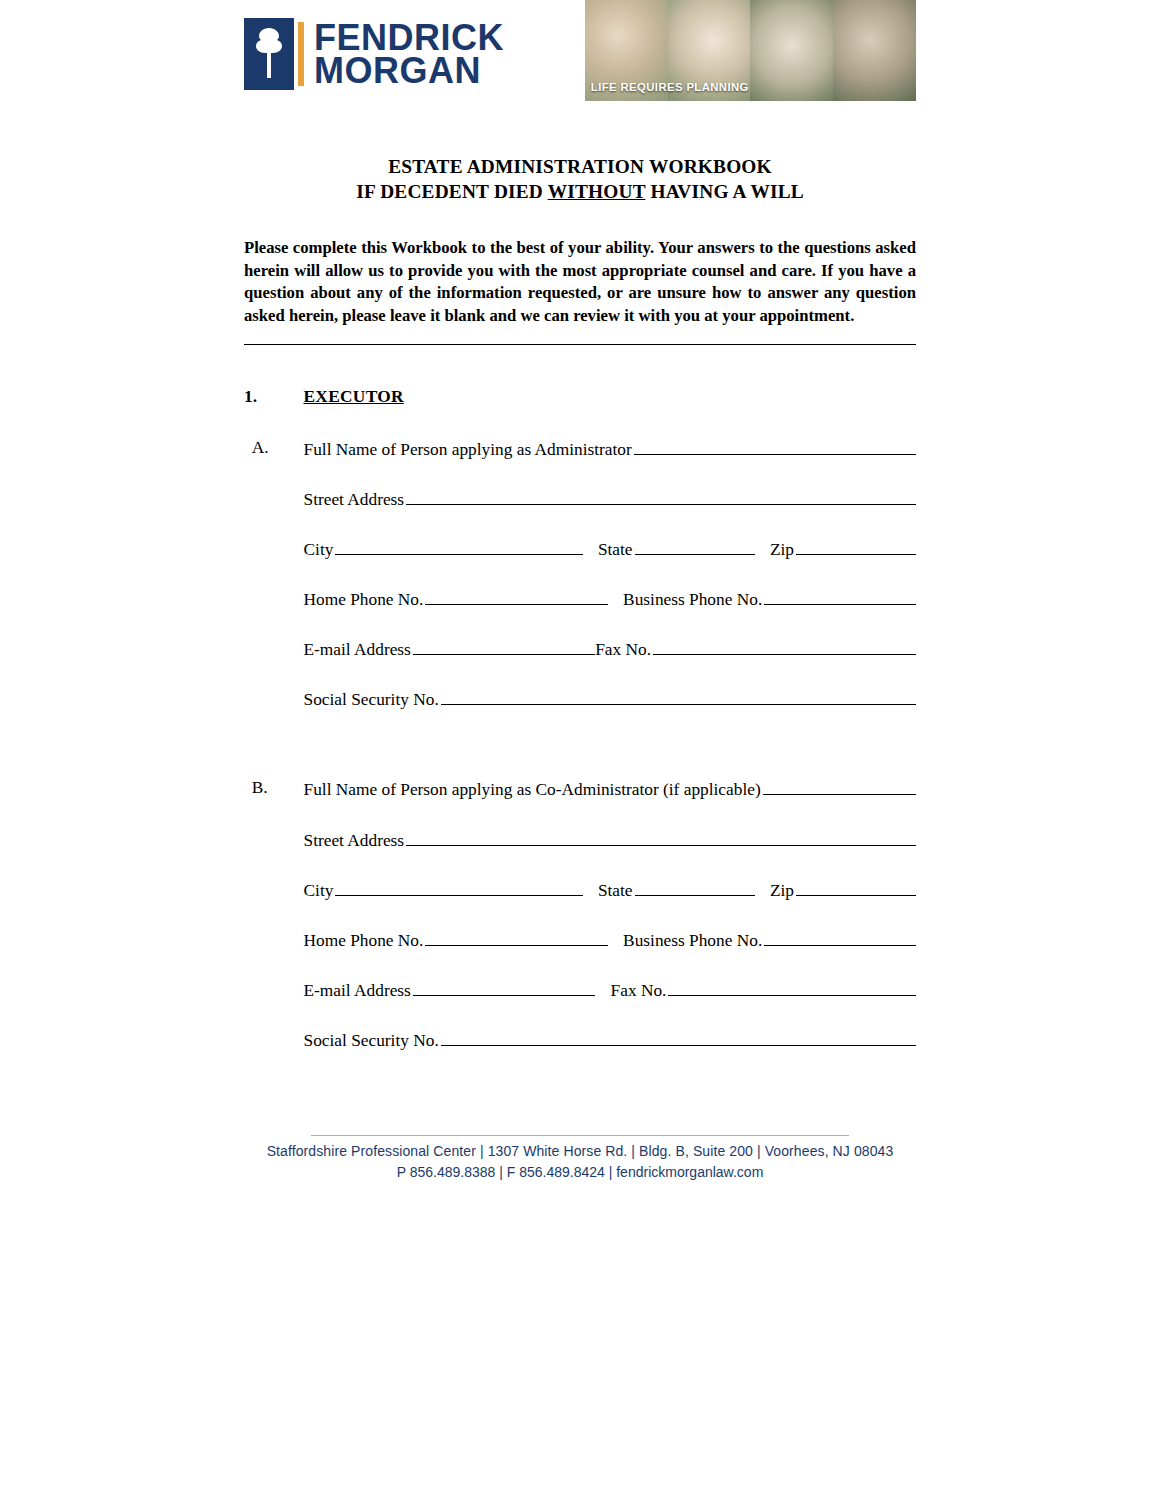FENDRICK
MORGAN
LIFE REQUIRES PLANNING
ESTATE ADMINISTRATION WORKBOOK
IF DECEDENT DIED WITHOUT HAVING A WILL
Please complete this Workbook to the best of your ability. Your answers to the questions asked herein will allow us to provide you with the most appropriate counsel and care. If you have a question about any of the information requested, or are unsure how to answer any question asked herein, please leave it blank and we can review it with you at your appointment.
1.
EXECUTOR
A.
Full Name of Person applying as Administrator
Street Address
City State Zip
Home Phone No. Business Phone No.
E-mail Address Fax No.
Social Security No.
B.
Full Name of Person applying as Co-Administrator (if applicable)
Street Address
City State Zip
Home Phone No. Business Phone No.
E-mail Address Fax No.
Social Security No.
Staffordshire Professional Center | 1307 White Horse Rd. | Bldg. B, Suite 200 | Voorhees, NJ 08043
P 856.489.8388 | F 856.489.8424 | fendrickmorganlaw.com